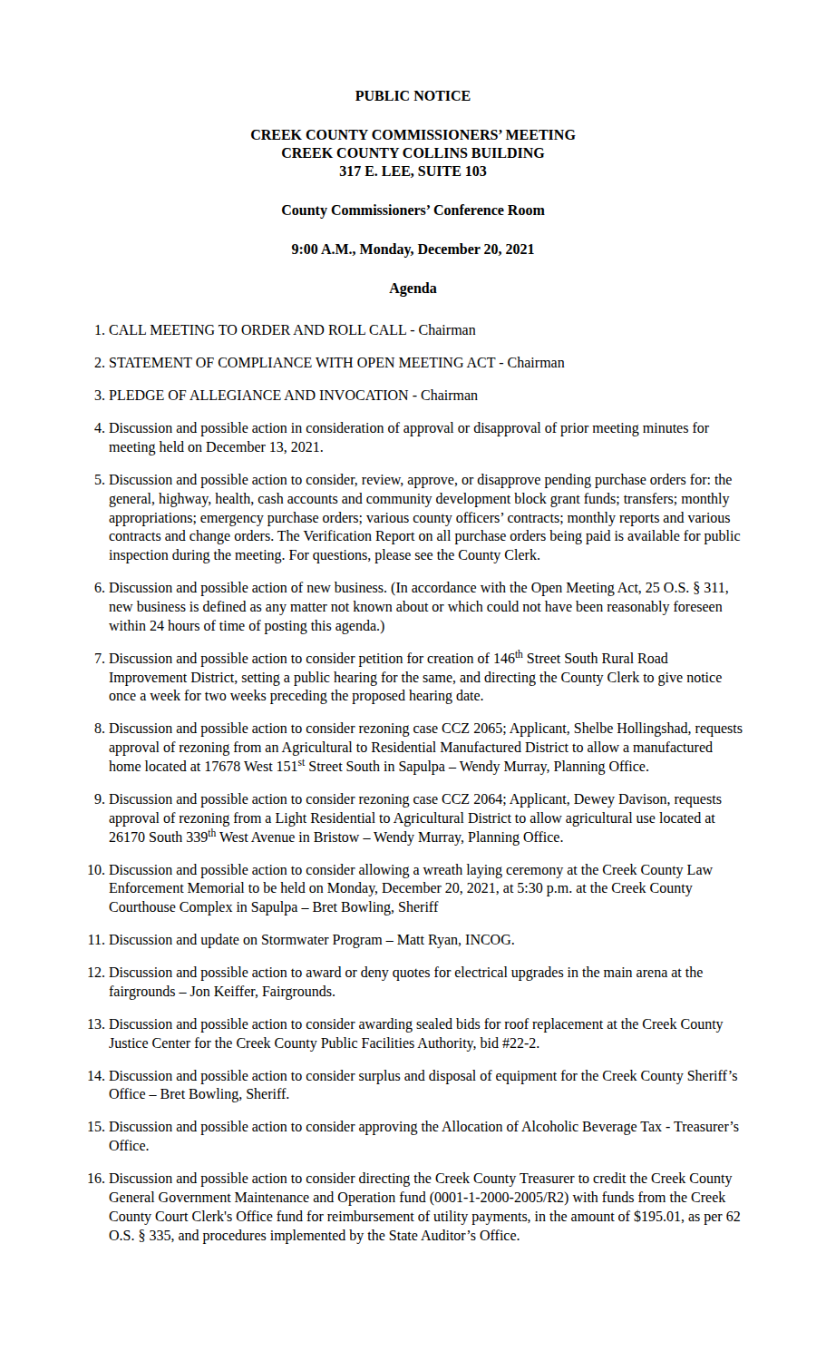Public Notice
Creek County Commissioners’ Meeting
Creek County Collins Building
317 E. Lee, Suite 103
County Commissioners’ Conference Room
9:00 A.M., Monday, December 20, 2021
Agenda
CALL MEETING TO ORDER AND ROLL CALL - Chairman
STATEMENT OF COMPLIANCE WITH OPEN MEETING ACT - Chairman
PLEDGE OF ALLEGIANCE AND INVOCATION - Chairman
Discussion and possible action in consideration of approval or disapproval of prior meeting minutes for meeting held on December 13, 2021.
Discussion and possible action to consider, review, approve, or disapprove pending purchase orders for: the general, highway, health, cash accounts and community development block grant funds; transfers; monthly appropriations; emergency purchase orders; various county officers’ contracts; monthly reports and various contracts and change orders. The Verification Report on all purchase orders being paid is available for public inspection during the meeting. For questions, please see the County Clerk.
Discussion and possible action of new business. (In accordance with the Open Meeting Act, 25 O.S. § 311, new business is defined as any matter not known about or which could not have been reasonably foreseen within 24 hours of time of posting this agenda.)
Discussion and possible action to consider petition for creation of 146th Street South Rural Road Improvement District, setting a public hearing for the same, and directing the County Clerk to give notice once a week for two weeks preceding the proposed hearing date.
Discussion and possible action to consider rezoning case CCZ 2065; Applicant, Shelbe Hollingshad, requests approval of rezoning from an Agricultural to Residential Manufactured District to allow a manufactured home located at 17678 West 151st Street South in Sapulpa – Wendy Murray, Planning Office.
Discussion and possible action to consider rezoning case CCZ 2064; Applicant, Dewey Davison, requests approval of rezoning from a Light Residential to Agricultural District to allow agricultural use located at 26170 South 339th West Avenue in Bristow – Wendy Murray, Planning Office.
Discussion and possible action to consider allowing a wreath laying ceremony at the Creek County Law Enforcement Memorial to be held on Monday, December 20, 2021, at 5:30 p.m. at the Creek County Courthouse Complex in Sapulpa – Bret Bowling, Sheriff
Discussion and update on Stormwater Program – Matt Ryan, INCOG.
Discussion and possible action to award or deny quotes for electrical upgrades in the main arena at the fairgrounds – Jon Keiffer, Fairgrounds.
Discussion and possible action to consider awarding sealed bids for roof replacement at the Creek County Justice Center for the Creek County Public Facilities Authority, bid #22-2.
Discussion and possible action to consider surplus and disposal of equipment for the Creek County Sheriff’s Office – Bret Bowling, Sheriff.
Discussion and possible action to consider approving the Allocation of Alcoholic Beverage Tax - Treasurer’s Office.
Discussion and possible action to consider directing the Creek County Treasurer to credit the Creek County General Government Maintenance and Operation fund (0001-1-2000-2005/R2) with funds from the Creek County Court Clerk's Office fund for reimbursement of utility payments, in the amount of $195.01, as per 62 O.S. § 335, and procedures implemented by the State Auditor’s Office.